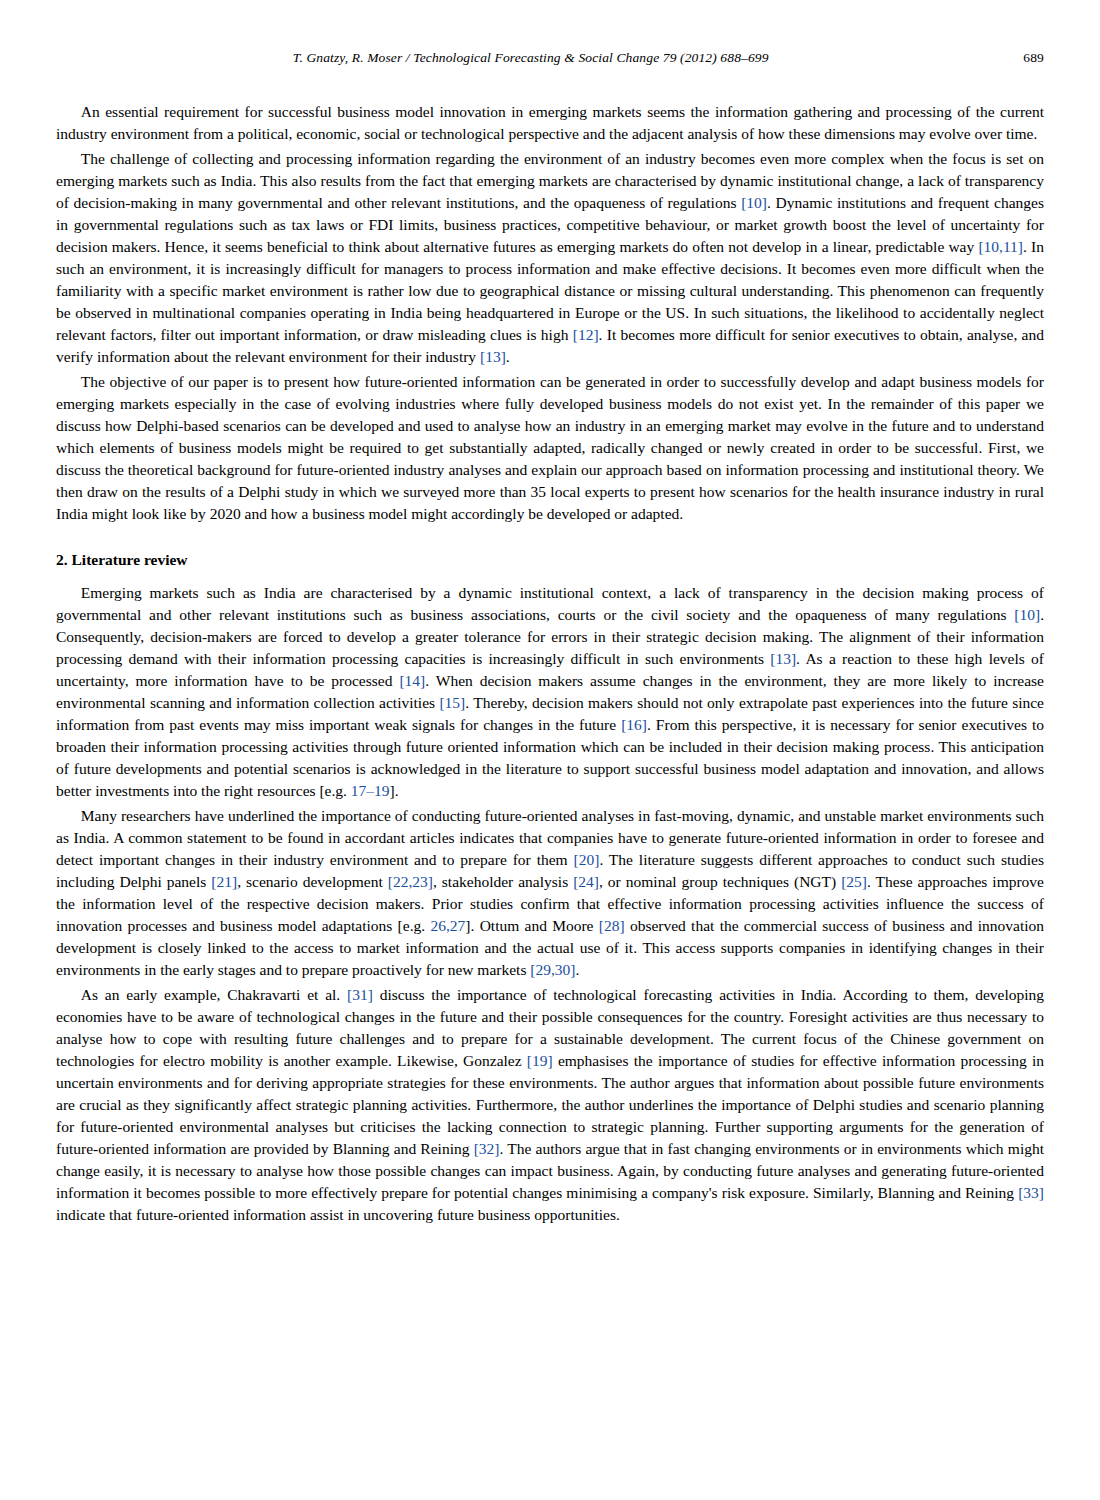T. Gnatzy, R. Moser / Technological Forecasting & Social Change 79 (2012) 688–699
689
An essential requirement for successful business model innovation in emerging markets seems the information gathering and processing of the current industry environment from a political, economic, social or technological perspective and the adjacent analysis of how these dimensions may evolve over time.
The challenge of collecting and processing information regarding the environment of an industry becomes even more complex when the focus is set on emerging markets such as India. This also results from the fact that emerging markets are characterised by dynamic institutional change, a lack of transparency of decision-making in many governmental and other relevant institutions, and the opaqueness of regulations [10]. Dynamic institutions and frequent changes in governmental regulations such as tax laws or FDI limits, business practices, competitive behaviour, or market growth boost the level of uncertainty for decision makers. Hence, it seems beneficial to think about alternative futures as emerging markets do often not develop in a linear, predictable way [10,11]. In such an environment, it is increasingly difficult for managers to process information and make effective decisions. It becomes even more difficult when the familiarity with a specific market environment is rather low due to geographical distance or missing cultural understanding. This phenomenon can frequently be observed in multinational companies operating in India being headquartered in Europe or the US. In such situations, the likelihood to accidentally neglect relevant factors, filter out important information, or draw misleading clues is high [12]. It becomes more difficult for senior executives to obtain, analyse, and verify information about the relevant environment for their industry [13].
The objective of our paper is to present how future-oriented information can be generated in order to successfully develop and adapt business models for emerging markets especially in the case of evolving industries where fully developed business models do not exist yet. In the remainder of this paper we discuss how Delphi-based scenarios can be developed and used to analyse how an industry in an emerging market may evolve in the future and to understand which elements of business models might be required to get substantially adapted, radically changed or newly created in order to be successful. First, we discuss the theoretical background for future-oriented industry analyses and explain our approach based on information processing and institutional theory. We then draw on the results of a Delphi study in which we surveyed more than 35 local experts to present how scenarios for the health insurance industry in rural India might look like by 2020 and how a business model might accordingly be developed or adapted.
2. Literature review
Emerging markets such as India are characterised by a dynamic institutional context, a lack of transparency in the decision making process of governmental and other relevant institutions such as business associations, courts or the civil society and the opaqueness of many regulations [10]. Consequently, decision-makers are forced to develop a greater tolerance for errors in their strategic decision making. The alignment of their information processing demand with their information processing capacities is increasingly difficult in such environments [13]. As a reaction to these high levels of uncertainty, more information have to be processed [14]. When decision makers assume changes in the environment, they are more likely to increase environmental scanning and information collection activities [15]. Thereby, decision makers should not only extrapolate past experiences into the future since information from past events may miss important weak signals for changes in the future [16]. From this perspective, it is necessary for senior executives to broaden their information processing activities through future oriented information which can be included in their decision making process. This anticipation of future developments and potential scenarios is acknowledged in the literature to support successful business model adaptation and innovation, and allows better investments into the right resources [e.g. 17–19].
Many researchers have underlined the importance of conducting future-oriented analyses in fast-moving, dynamic, and unstable market environments such as India. A common statement to be found in accordant articles indicates that companies have to generate future-oriented information in order to foresee and detect important changes in their industry environment and to prepare for them [20]. The literature suggests different approaches to conduct such studies including Delphi panels [21], scenario development [22,23], stakeholder analysis [24], or nominal group techniques (NGT) [25]. These approaches improve the information level of the respective decision makers. Prior studies confirm that effective information processing activities influence the success of innovation processes and business model adaptations [e.g. 26,27]. Ottum and Moore [28] observed that the commercial success of business and innovation development is closely linked to the access to market information and the actual use of it. This access supports companies in identifying changes in their environments in the early stages and to prepare proactively for new markets [29,30].
As an early example, Chakravarti et al. [31] discuss the importance of technological forecasting activities in India. According to them, developing economies have to be aware of technological changes in the future and their possible consequences for the country. Foresight activities are thus necessary to analyse how to cope with resulting future challenges and to prepare for a sustainable development. The current focus of the Chinese government on technologies for electro mobility is another example. Likewise, Gonzalez [19] emphasises the importance of studies for effective information processing in uncertain environments and for deriving appropriate strategies for these environments. The author argues that information about possible future environments are crucial as they significantly affect strategic planning activities. Furthermore, the author underlines the importance of Delphi studies and scenario planning for future-oriented environmental analyses but criticises the lacking connection to strategic planning. Further supporting arguments for the generation of future-oriented information are provided by Blanning and Reining [32]. The authors argue that in fast changing environments or in environments which might change easily, it is necessary to analyse how those possible changes can impact business. Again, by conducting future analyses and generating future-oriented information it becomes possible to more effectively prepare for potential changes minimising a company's risk exposure. Similarly, Blanning and Reining [33] indicate that future-oriented information assist in uncovering future business opportunities.